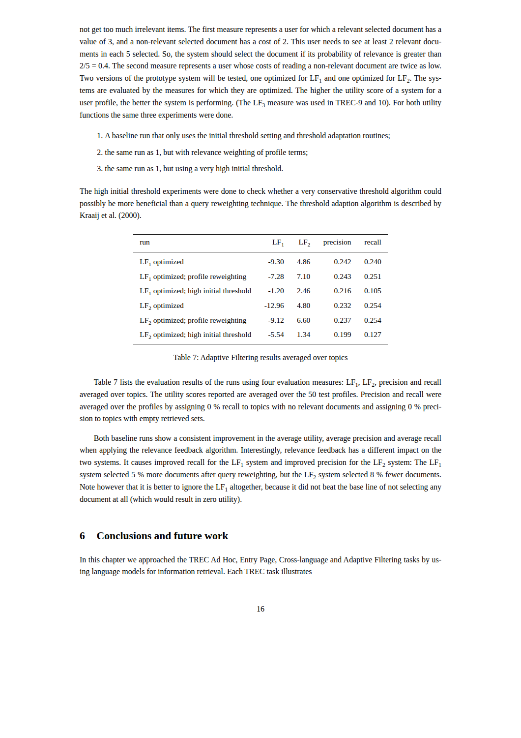not get too much irrelevant items. The first measure represents a user for which a relevant selected document has a value of 3, and a non-relevant selected document has a cost of 2. This user needs to see at least 2 relevant documents in each 5 selected. So, the system should select the document if its probability of relevance is greater than 2/5 = 0.4. The second measure represents a user whose costs of reading a non-relevant document are twice as low. Two versions of the prototype system will be tested, one optimized for LF1 and one optimized for LF2. The systems are evaluated by the measures for which they are optimized. The higher the utility score of a system for a user profile, the better the system is performing. (The LF3 measure was used in TREC-9 and 10). For both utility functions the same three experiments were done.
A baseline run that only uses the initial threshold setting and threshold adaptation routines;
the same run as 1, but with relevance weighting of profile terms;
the same run as 1, but using a very high initial threshold.
The high initial threshold experiments were done to check whether a very conservative threshold algorithm could possibly be more beneficial than a query reweighting technique. The threshold adaption algorithm is described by Kraaij et al. (2000).
| run | LF 1 | LF 2 | precision | recall |
| --- | --- | --- | --- | --- |
| LF 1 optimized | -9.30 | 4.86 | 0.242 | 0.240 |
| LF 1 optimized; profile reweighting | -7.28 | 7.10 | 0.243 | 0.251 |
| LF 1 optimized; high initial threshold | -1.20 | 2.46 | 0.216 | 0.105 |
| LF 2 optimized | -12.96 | 4.80 | 0.232 | 0.254 |
| LF 2 optimized; profile reweighting | -9.12 | 6.60 | 0.237 | 0.254 |
| LF 2 optimized; high initial threshold | -5.54 | 1.34 | 0.199 | 0.127 |
Table 7: Adaptive Filtering results averaged over topics
Table 7 lists the evaluation results of the runs using four evaluation measures: LF1, LF2, precision and recall averaged over topics. The utility scores reported are averaged over the 50 test profiles. Precision and recall were averaged over the profiles by assigning 0 % recall to topics with no relevant documents and assigning 0 % precision to topics with empty retrieved sets.
Both baseline runs show a consistent improvement in the average utility, average precision and average recall when applying the relevance feedback algorithm. Interestingly, relevance feedback has a different impact on the two systems. It causes improved recall for the LF1 system and improved precision for the LF2 system: The LF1 system selected 5 % more documents after query reweighting, but the LF2 system selected 8 % fewer documents. Note however that it is better to ignore the LF1 altogether, because it did not beat the base line of not selecting any document at all (which would result in zero utility).
6 Conclusions and future work
In this chapter we approached the TREC Ad Hoc, Entry Page, Cross-language and Adaptive Filtering tasks by using language models for information retrieval. Each TREC task illustrates
16